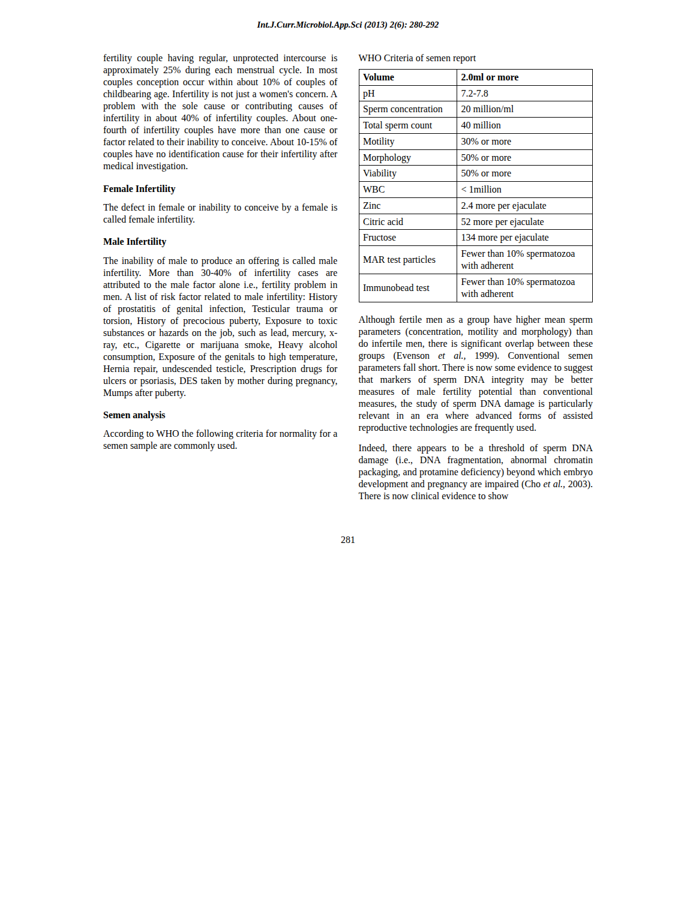Int.J.Curr.Microbiol.App.Sci (2013) 2(6): 280-292
fertility couple having regular, unprotected intercourse is approximately 25% during each menstrual cycle. In most couples conception occur within about 10% of couples of childbearing age. Infertility is not just a women's concern. A problem with the sole cause or contributing causes of infertility in about 40% of infertility couples. About one-fourth of infertility couples have more than one cause or factor related to their inability to conceive. About 10-15% of couples have no identification cause for their infertility after medical investigation.
Female Infertility
The defect in female or inability to conceive by a female is called female infertility.
Male Infertility
The inability of male to produce an offering is called male infertility. More than 30-40% of infertility cases are attributed to the male factor alone i.e., fertility problem in men. A list of risk factor related to male infertility: History of prostatitis of genital infection, Testicular trauma or torsion, History of precocious puberty, Exposure to toxic substances or hazards on the job, such as lead, mercury, x-ray, etc., Cigarette or marijuana smoke, Heavy alcohol consumption, Exposure of the genitals to high temperature, Hernia repair, undescended testicle, Prescription drugs for ulcers or psoriasis, DES taken by mother during pregnancy, Mumps after puberty.
Semen analysis
According to WHO the following criteria for normality for a semen sample are commonly used.
WHO Criteria of semen report
| Volume | 2.0ml or more |
| pH | 7.2-7.8 |
| Sperm concentration | 20 million/ml |
| Total sperm count | 40 million |
| Motility | 30% or more |
| Morphology | 50% or more |
| Viability | 50% or more |
| WBC | < 1million |
| Zinc | 2.4 more per ejaculate |
| Citric acid | 52 more per ejaculate |
| Fructose | 134 more per ejaculate |
| MAR test particles | Fewer than 10% spermatozoa with adherent |
| Immunobead test | Fewer than 10% spermatozoa with adherent |
Although fertile men as a group have higher mean sperm parameters (concentration, motility and morphology) than do infertile men, there is significant overlap between these groups (Evenson et al., 1999). Conventional semen parameters fall short. There is now some evidence to suggest that markers of sperm DNA integrity may be better measures of male fertility potential than conventional measures, the study of sperm DNA damage is particularly relevant in an era where advanced forms of assisted reproductive technologies are frequently used.
Indeed, there appears to be a threshold of sperm DNA damage (i.e., DNA fragmentation, abnormal chromatin packaging, and protamine deficiency) beyond which embryo development and pregnancy are impaired (Cho et al., 2003). There is now clinical evidence to show
281